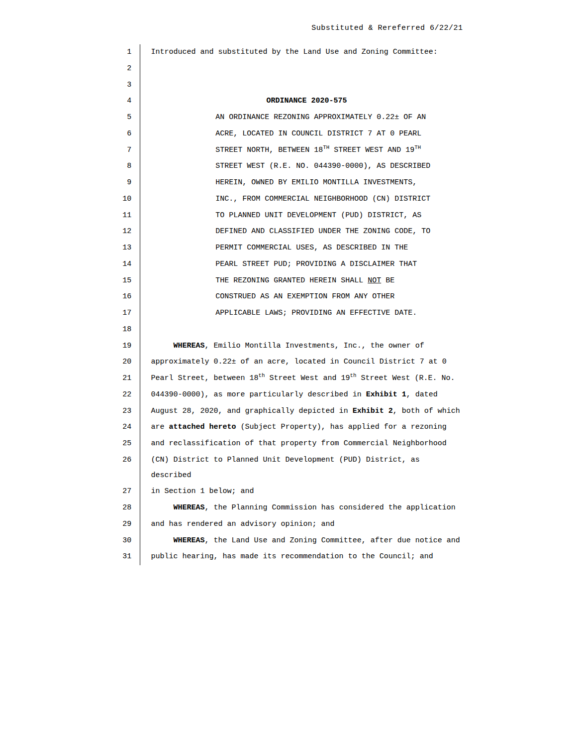Substituted & Rereferred 6/22/21
| 1 | Introduced and substituted by the Land Use and Zoning Committee: |
| 2 | |
| 3 | |
| 4 | ORDINANCE 2020-575 |
| 5 | AN ORDINANCE REZONING APPROXIMATELY 0.22± OF AN |
| 6 | ACRE, LOCATED IN COUNCIL DISTRICT 7 AT 0 PEARL |
| 7 | STREET NORTH, BETWEEN 18 TH STREET WEST AND 19 TH |
| 8 | STREET WEST (R.E. NO. 044390-0000), AS DESCRIBED |
| 9 | HEREIN, OWNED BY EMILIO MONTILLA INVESTMENTS, |
| 10 | INC., FROM COMMERCIAL NEIGHBORHOOD (CN) DISTRICT |
| 11 | TO PLANNED UNIT DEVELOPMENT (PUD) DISTRICT, AS |
| 12 | DEFINED AND CLASSIFIED UNDER THE ZONING CODE, TO |
| 13 | PERMIT COMMERCIAL USES, AS DESCRIBED IN THE |
| 14 | PEARL STREET PUD; PROVIDING A DISCLAIMER THAT |
| 15 | THE REZONING GRANTED HEREIN SHALL NOT BE |
| 16 | CONSTRUED AS AN EXEMPTION FROM ANY OTHER |
| 17 | APPLICABLE LAWS; PROVIDING AN EFFECTIVE DATE. |
| 18 | |
| 19 | WHEREAS , Emilio Montilla Investments, Inc., the owner of |
| 20 | approximately 0.22± of an acre, located in Council District 7 at 0 |
| 21 | Pearl Street, between 18 th Street West and 19 th Street West (R.E. No. |
| 22 | 044390-0000), as more particularly described in Exhibit 1 , dated |
| 23 | August 28, 2020, and graphically depicted in Exhibit 2 , both of which |
| 24 | are attached hereto (Subject Property), has applied for a rezoning |
| 25 | and reclassification of that property from Commercial Neighborhood |
| 26 | (CN) District to Planned Unit Development (PUD) District, as described |
| 27 | in Section 1 below; and |
| 28 | WHEREAS , the Planning Commission has considered the application |
| 29 | and has rendered an advisory opinion; and |
| 30 | WHEREAS , the Land Use and Zoning Committee, after due notice and |
| 31 | public hearing, has made its recommendation to the Council; and |